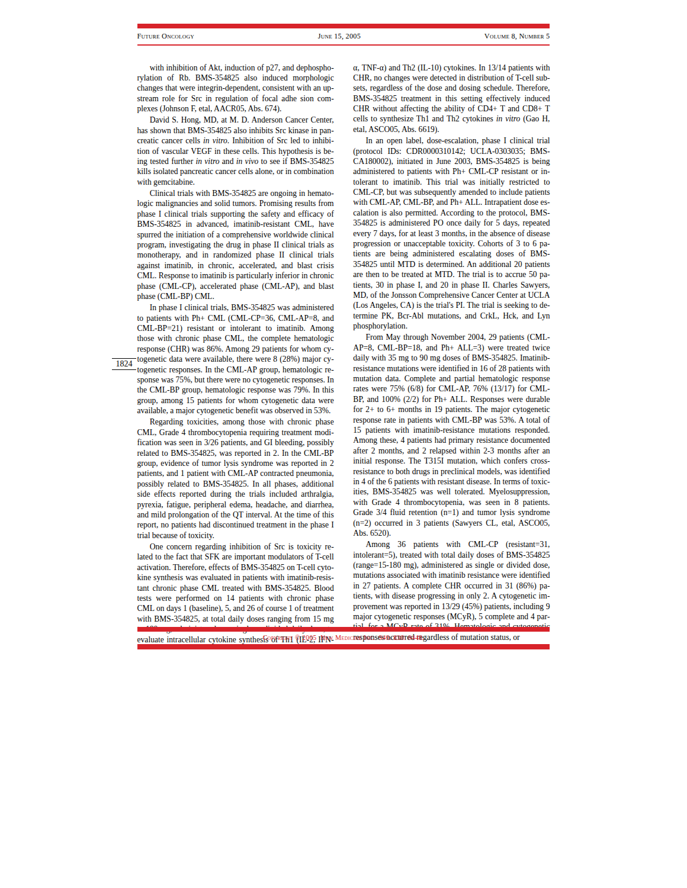Future Oncology
June 15, 2005
Volume 8, Number 5
1824
with inhibition of Akt, induction of p27, and dephosphorylation of Rb. BMS-354825 also induced morphologic changes that were integrin-dependent, consistent with an upstream role for Src in regulation of focal adhe sion complexes (Johnson F, etal, AACR05, Abs. 674).
David S. Hong, MD, at M. D. Anderson Cancer Center, has shown that BMS-354825 also inhibits Src kinase in pancreatic cancer cells in vitro. Inhibition of Src led to inhibition of vascular VEGF in these cells. This hypothesis is being tested further in vitro and in vivo to see if BMS-354825 kills isolated pancreatic cancer cells alone, or in combination with gemcitabine.
Clinical trials with BMS-354825 are ongoing in hematologic malignancies and solid tumors. Promising results from phase I clinical trials supporting the safety and efficacy of BMS-354825 in advanced, imatinib-resistant CML, have spurred the initiation of a comprehensive worldwide clinical program, investigating the drug in phase II clinical trials as monotherapy, and in randomized phase II clinical trials against imatinib, in chronic, accelerated, and blast crisis CML. Response to imatinib is particularly inferior in chronic phase (CML-CP), accelerated phase (CML-AP), and blast phase (CML-BP) CML.
In phase I clinical trials, BMS-354825 was administered to patients with Ph+ CML (CML-CP=36, CML-AP=8, and CML-BP=21) resistant or intolerant to imatinib. Among those with chronic phase CML, the complete hematologic response (CHR) was 86%. Among 29 patients for whom cytogenetic data were available, there were 8 (28%) major cytogenetic responses. In the CML-AP group, hematologic response was 75%, but there were no cytogenetic responses. In the CML-BP group, hematologic response was 79%. In this group, among 15 patients for whom cytogenetic data were available, a major cytogenetic benefit was observed in 53%.
Regarding toxicities, among those with chronic phase CML, Grade 4 thrombocytopenia requiring treatment modification was seen in 3/26 patients, and GI bleeding, possibly related to BMS-354825, was reported in 2. In the CML-BP group, evidence of tumor lysis syndrome was reported in 2 patients, and 1 patient with CML-AP contracted pneumonia, possibly related to BMS-354825. In all phases, additional side effects reported during the trials included arthralgia, pyrexia, fatigue, peripheral edema, headache, and diarrhea, and mild prolongation of the QT interval. At the time of this report, no patients had discontinued treatment in the phase I trial because of toxicity.
One concern regarding inhibition of Src is toxicity related to the fact that SFK are important modulators of T-cell activation. Therefore, effects of BMS-354825 on T-cell cytokine synthesis was evaluated in patients with imatinib-resistant chronic phase CML treated with BMS-354825. Blood tests were performed on 14 patients with chronic phase CML on days 1 (baseline), 5, and 26 of course 1 of treatment with BMS-354825, at total daily doses ranging from 15 mg to 180 mg, administered as a single or divided daily dose, to evaluate intracellular cytokine synthesis of Th1 (IL-2, IFN-α, TNF-α) and Th2 (IL-10) cytokines. In 13/14 patients with CHR, no changes were detected in distribution of T-cell subsets, regardless of the dose and dosing schedule. Therefore, BMS-354825 treatment in this setting effectively induced CHR without affecting the ability of CD4+ T and CD8+ T cells to synthesize Th1 and Th2 cytokines in vitro (Gao H, etal, ASCO05, Abs. 6619).
In an open label, dose-escalation, phase I clinical trial (protocol IDs: CDR0000310142; UCLA-0303035; BMS-CA180002), initiated in June 2003, BMS-354825 is being administered to patients with Ph+ CML-CP resistant or intolerant to imatinib. This trial was initially restricted to CML-CP, but was subsequently amended to include patients with CML-AP, CML-BP, and Ph+ ALL. Intrapatient dose escalation is also permitted. According to the protocol, BMS-354825 is administered PO once daily for 5 days, repeated every 7 days, for at least 3 months, in the absence of disease progression or unacceptable toxicity. Cohorts of 3 to 6 patients are being administered escalating doses of BMS-354825 until MTD is determined. An additional 20 patients are then to be treated at MTD. The trial is to accrue 50 patients, 30 in phase I, and 20 in phase II. Charles Sawyers, MD, of the Jonsson Comprehensive Cancer Center at UCLA (Los Angeles, CA) is the trial's PI. The trial is seeking to determine PK, Bcr-Abl mutations, and CrkL, Hck, and Lyn phosphorylation.
From May through November 2004, 29 patients (CML-AP=8, CML-BP=18, and Ph+ ALL=3) were treated twice daily with 35 mg to 90 mg doses of BMS-354825. Imatinib-resistance mutations were identified in 16 of 28 patients with mutation data. Complete and partial hematologic response rates were 75% (6/8) for CML-AP, 76% (13/17) for CML-BP, and 100% (2/2) for Ph+ ALL. Responses were durable for 2+ to 6+ months in 19 patients. The major cytogenetic response rate in patients with CML-BP was 53%. A total of 15 patients with imatinib-resistance mutations responded. Among these, 4 patients had primary resistance documented after 2 months, and 2 relapsed within 2-3 months after an initial response. The T315I mutation, which confers cross-resistance to both drugs in preclinical models, was identified in 4 of the 6 patients with resistant disease. In terms of toxicities, BMS-354825 was well tolerated. Myelosuppression, with Grade 4 thrombocytopenia, was seen in 8 patients. Grade 3/4 fluid retention (n=1) and tumor lysis syndrome (n=2) occurred in 3 patients (Sawyers CL, etal, ASCO05, Abs. 6520).
Among 36 patients with CML-CP (resistant=31, intolerant=5), treated with total daily doses of BMS-354825 (range=15-180 mg), administered as single or divided dose, mutations associated with imatinib resistance were identified in 27 patients. A complete CHR occurred in 31 (86%) patients, with disease progressing in only 2. A cytogenetic improvement was reported in 13/29 (45%) patients, including 9 major cytogenetic responses (MCyR), 5 complete and 4 partial, for a MCyR rate of 31%. Hematologic and cytogenetic responses occurred regardless of mutation status, or
Copyright © 2005 New Medicine Inc. 949. 830. 0448.